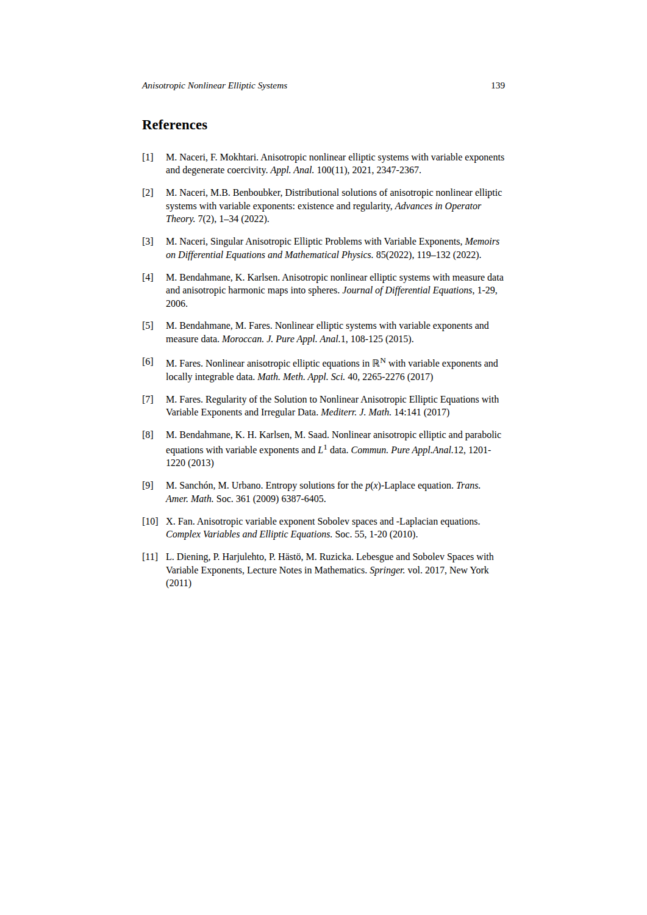Anisotropic Nonlinear Elliptic Systems 139
References
[1] M. Naceri, F. Mokhtari. Anisotropic nonlinear elliptic systems with variable exponents and degenerate coercivity. Appl. Anal. 100(11), 2021, 2347-2367.
[2] M. Naceri, M.B. Benboubker, Distributional solutions of anisotropic nonlinear elliptic systems with variable exponents: existence and regularity, Advances in Operator Theory. 7(2), 1–34 (2022).
[3] M. Naceri, Singular Anisotropic Elliptic Problems with Variable Exponents, Memoirs on Differential Equations and Mathematical Physics. 85(2022), 119–132 (2022).
[4] M. Bendahmane, K. Karlsen. Anisotropic nonlinear elliptic systems with measure data and anisotropic harmonic maps into spheres. Journal of Differential Equations, 1-29, 2006.
[5] M. Bendahmane, M. Fares. Nonlinear elliptic systems with variable exponents and measure data. Moroccan. J. Pure Appl. Anal. 1, 108-125 (2015).
[6] M. Fares. Nonlinear anisotropic elliptic equations in ℝN with variable exponents and locally integrable data. Math. Meth. Appl. Sci. 40, 2265-2276 (2017)
[7] M. Fares. Regularity of the Solution to Nonlinear Anisotropic Elliptic Equations with Variable Exponents and Irregular Data. Mediterr. J. Math. 14:141 (2017)
[8] M. Bendahmane, K. H. Karlsen, M. Saad. Nonlinear anisotropic elliptic and parabolic equations with variable exponents and L1 data. Commun. Pure Appl.Anal. 12, 1201-1220 (2013)
[9] M. Sanchón, M. Urbano. Entropy solutions for the p(x)-Laplace equation. Trans. Amer. Math. Soc. 361 (2009) 6387-6405.
[10] X. Fan. Anisotropic variable exponent Sobolev spaces and -Laplacian equations. Complex Variables and Elliptic Equations. Soc. 55, 1-20 (2010).
[11] L. Diening, P. Harjulehto, P. Hästö, M. Ruzicka. Lebesgue and Sobolev Spaces with Variable Exponents, Lecture Notes in Mathematics. Springer. vol. 2017, New York (2011)